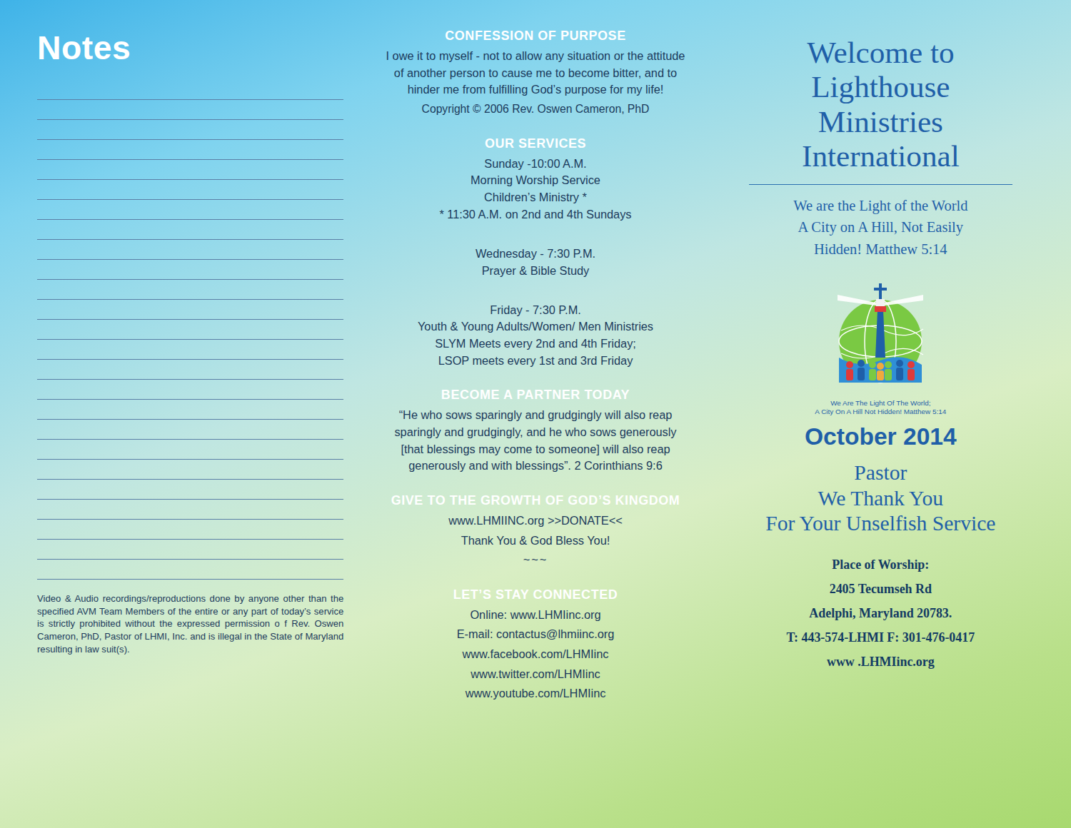Notes
Video & Audio recordings/reproductions done by anyone other than the specified AVM Team Members of the entire or any part of today’s service is strictly prohibited without the expressed permission o f Rev. Oswen Cameron, PhD, Pastor of LHMI, Inc. and is illegal in the State of Maryland resulting in law suit(s).
Confession of Purpose
I owe it to myself - not to allow any situation or the attitude of another person to cause me to become bitter, and to hinder me from fulfilling God’s purpose for my life!
Copyright © 2006 Rev. Oswen Cameron, PhD
Our Services
Sunday -10:00 A.M.
Morning Worship Service
Children’s Ministry *
* 11:30 A.M. on 2nd and 4th Sundays
Wednesday - 7:30 P.M.
Prayer & Bible Study
Friday - 7:30 P.M.
Youth & Young Adults/Women/ Men Ministries
SLYM Meets every 2nd and 4th Friday;
LSOP meets every 1st and 3rd Friday
Become a Partner Today
“He who sows sparingly and grudgingly will also reap sparingly and grudgingly, and he who sows generously [that blessings may come to someone] will also reap generously and with blessings”. 2 Corinthians 9:6
Give to the Growth of God’s Kingdom
www.LHMIINC.org >>DONATE<<
Thank You & God Bless You!
~~~
Let’s Stay Connected
Online: www.LHMIinc.org
E-mail: contactus@lhmiinc.org
www.facebook.com/LHMIinc
www.twitter.com/LHMIinc
www.youtube.com/LHMIinc
Welcome to
Lighthouse
Ministries
International
We are the Light of the World
A City on A Hill, Not Easily
Hidden! Matthew 5:14
We Are The Light Of The World;
A City On A Hill Not Hidden! Matthew 5:14
October 2014
Pastor
We Thank You
For Your Unselfish Service
Place of Worship:
2405 Tecumseh Rd
Adelphi, Maryland 20783.
T: 443-574-LHMI F: 301-476-0417
www .LHMIinc.org